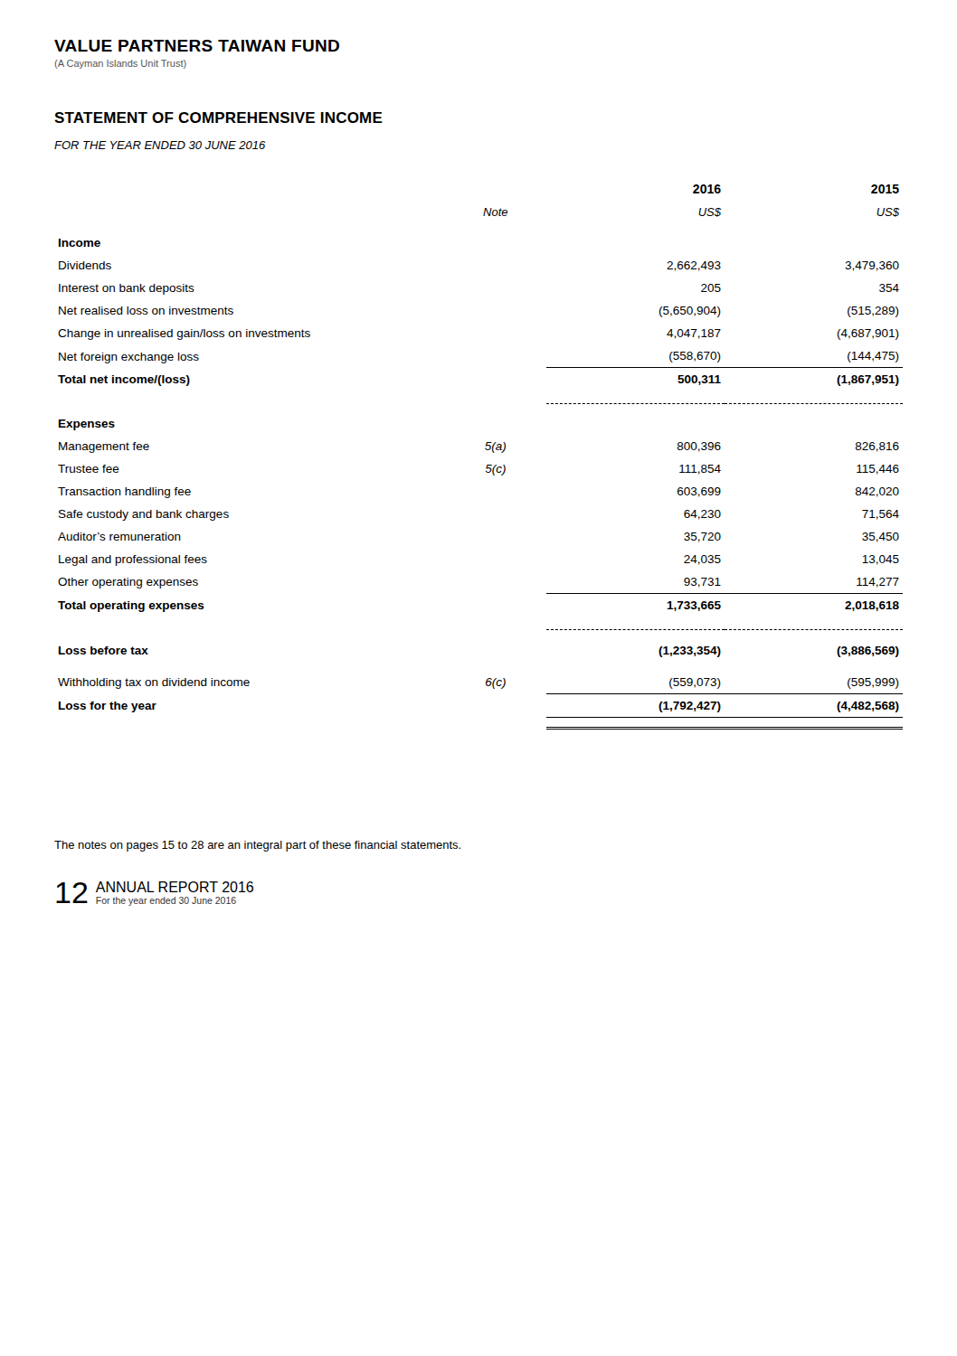VALUE PARTNERS TAIWAN FUND
(A Cayman Islands Unit Trust)
STATEMENT OF COMPREHENSIVE INCOME
FOR THE YEAR ENDED 30 JUNE 2016
| | | 2016 | 2015 |
| --- | --- | --- | --- |
| | Note | US$ | US$ |
| Income | | | |
| Dividends | | 2,662,493 | 3,479,360 |
| Interest on bank deposits | | 205 | 354 |
| Net realised loss on investments | | (5,650,904) | (515,289) |
| Change in unrealised gain/loss on investments | | 4,047,187 | (4,687,901) |
| Net foreign exchange loss | | (558,670) | (144,475) |
| Total net income/(loss) | | 500,311 | (1,867,951) |
| Expenses | | | |
| Management fee | 5(a) | 800,396 | 826,816 |
| Trustee fee | 5(c) | 111,854 | 115,446 |
| Transaction handling fee | | 603,699 | 842,020 |
| Safe custody and bank charges | | 64,230 | 71,564 |
| Auditor’s remuneration | | 35,720 | 35,450 |
| Legal and professional fees | | 24,035 | 13,045 |
| Other operating expenses | | 93,731 | 114,277 |
| Total operating expenses | | 1,733,665 | 2,018,618 |
| Loss before tax | | (1,233,354) | (3,886,569) |
| Withholding tax on dividend income | 6(c) | (559,073) | (595,999) |
| Loss for the year | | (1,792,427) | (4,482,568) |
The notes on pages 15 to 28 are an integral part of these financial statements.
12 ANNUAL REPORT 2016 For the year ended 30 June 2016